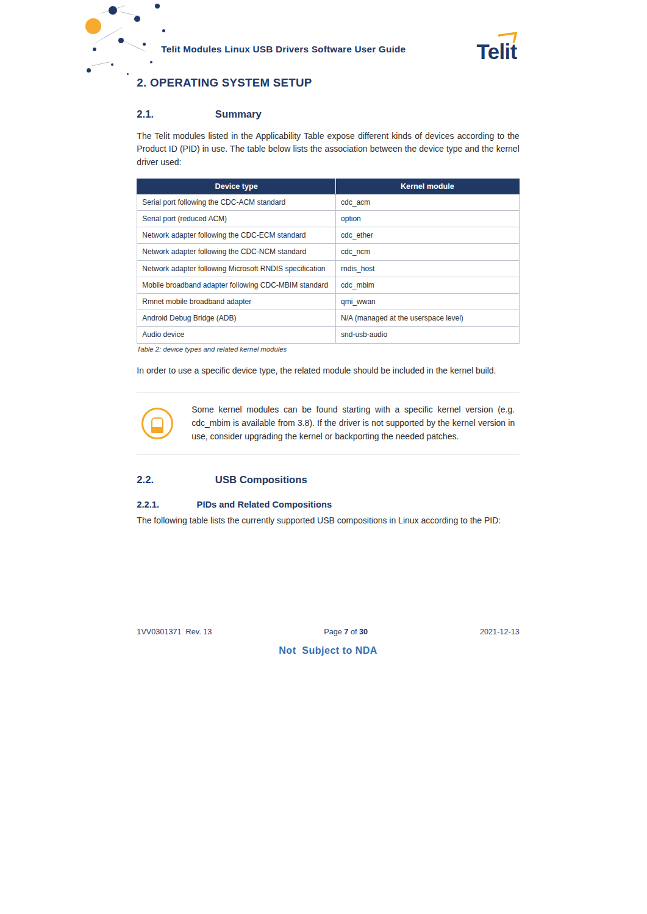Telit Modules Linux USB Drivers Software User Guide
Telit
2. OPERATING SYSTEM SETUP
2.1. Summary
The Telit modules listed in the Applicability Table expose different kinds of devices according to the Product ID (PID) in use. The table below lists the association between the device type and the kernel driver used:
| Device type | Kernel module |
| --- | --- |
| Serial port following the CDC-ACM standard | cdc_acm |
| Serial port (reduced ACM) | option |
| Network adapter following the CDC-ECM standard | cdc_ether |
| Network adapter following the CDC-NCM standard | cdc_ncm |
| Network adapter following Microsoft RNDIS specification | rndis_host |
| Mobile broadband adapter following CDC-MBIM standard | cdc_mbim |
| Rmnet mobile broadband adapter | qmi_wwan |
| Android Debug Bridge (ADB) | N/A (managed at the userspace level) |
| Audio device | snd-usb-audio |
Table 2: device types and related kernel modules
In order to use a specific device type, the related module should be included in the kernel build.
Some kernel modules can be found starting with a specific kernel version (e.g. cdc_mbim is available from 3.8). If the driver is not supported by the kernel version in use, consider upgrading the kernel or backporting the needed patches.
2.2. USB Compositions
2.2.1. PIDs and Related Compositions
The following table lists the currently supported USB compositions in Linux according to the PID:
1VV0301371 Rev. 13
Page 7 of 30
2021-12-13
Not Subject to NDA